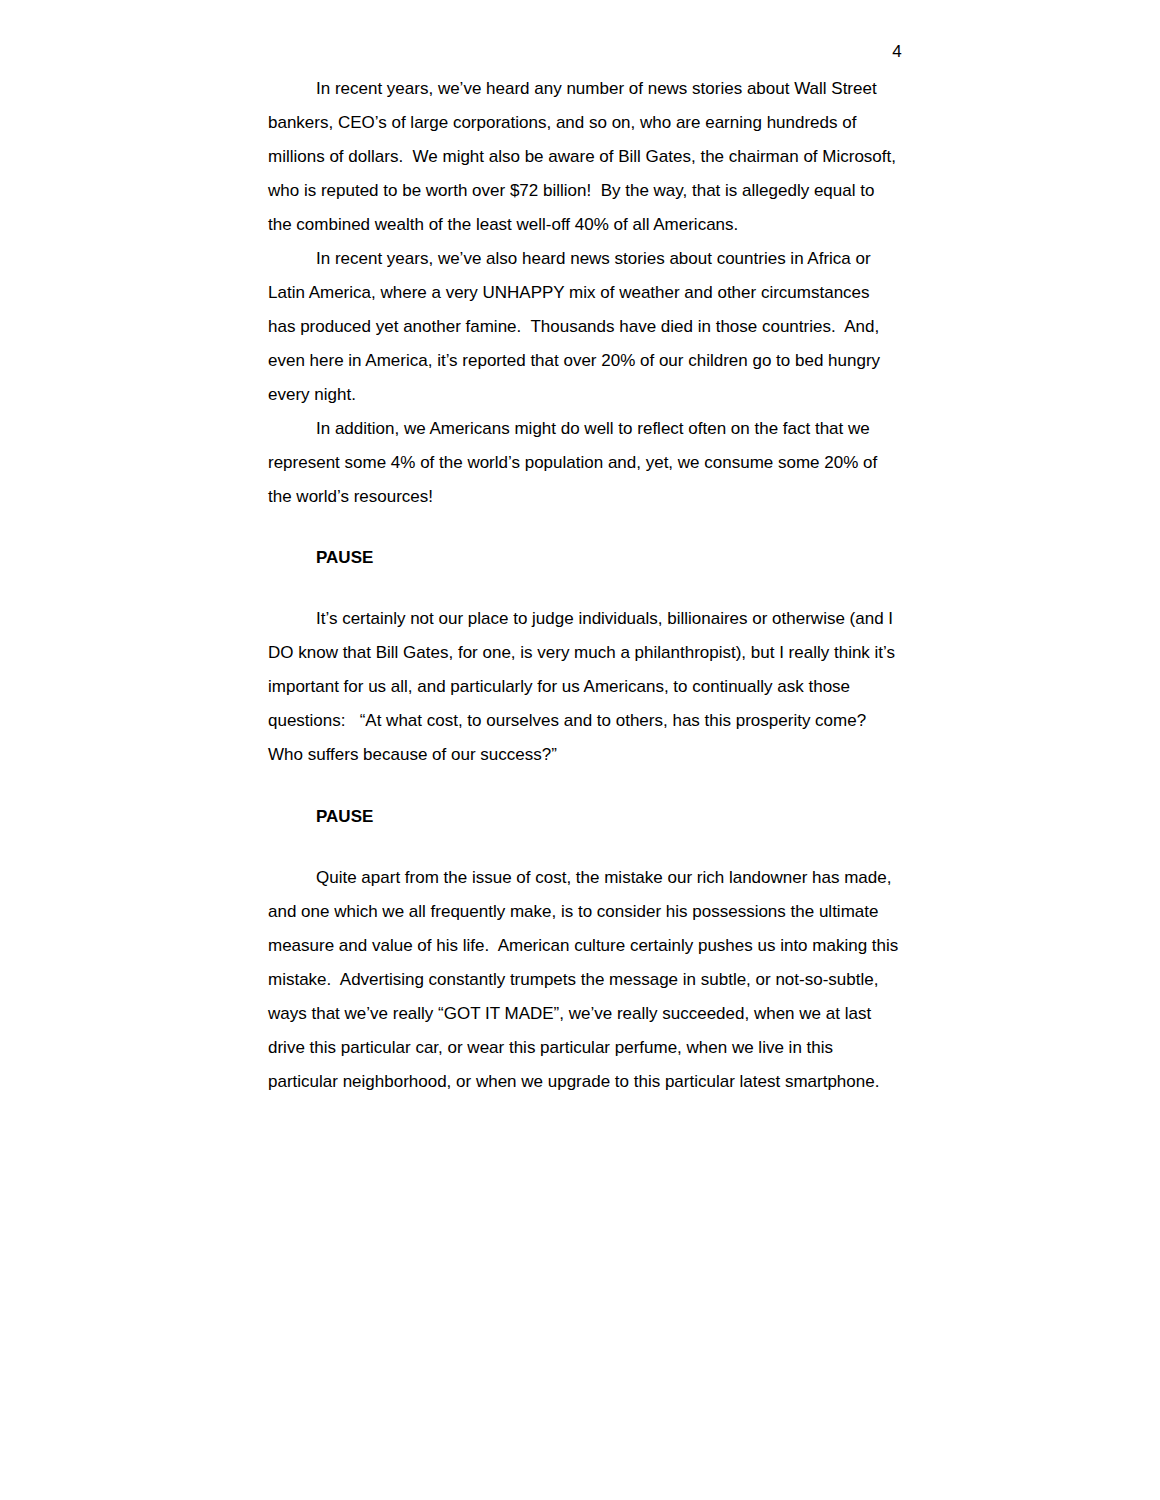4
In recent years, we’ve heard any number of news stories about Wall Street bankers, CEO’s of large corporations, and so on, who are earning hundreds of millions of dollars. We might also be aware of Bill Gates, the chairman of Microsoft, who is reputed to be worth over $72 billion! By the way, that is allegedly equal to the combined wealth of the least well-off 40% of all Americans.
In recent years, we’ve also heard news stories about countries in Africa or Latin America, where a very UNHAPPY mix of weather and other circumstances has produced yet another famine. Thousands have died in those countries. And, even here in America, it’s reported that over 20% of our children go to bed hungry every night.
In addition, we Americans might do well to reflect often on the fact that we represent some 4% of the world’s population and, yet, we consume some 20% of the world’s resources!
PAUSE
It’s certainly not our place to judge individuals, billionaires or otherwise (and I DO know that Bill Gates, for one, is very much a philanthropist), but I really think it’s important for us all, and particularly for us Americans, to continually ask those questions: “At what cost, to ourselves and to others, has this prosperity come? Who suffers because of our success?”
PAUSE
Quite apart from the issue of cost, the mistake our rich landowner has made, and one which we all frequently make, is to consider his possessions the ultimate measure and value of his life. American culture certainly pushes us into making this mistake. Advertising constantly trumpets the message in subtle, or not-so-subtle, ways that we’ve really “GOT IT MADE”, we’ve really succeeded, when we at last drive this particular car, or wear this particular perfume, when we live in this particular neighborhood, or when we upgrade to this particular latest smartphone.